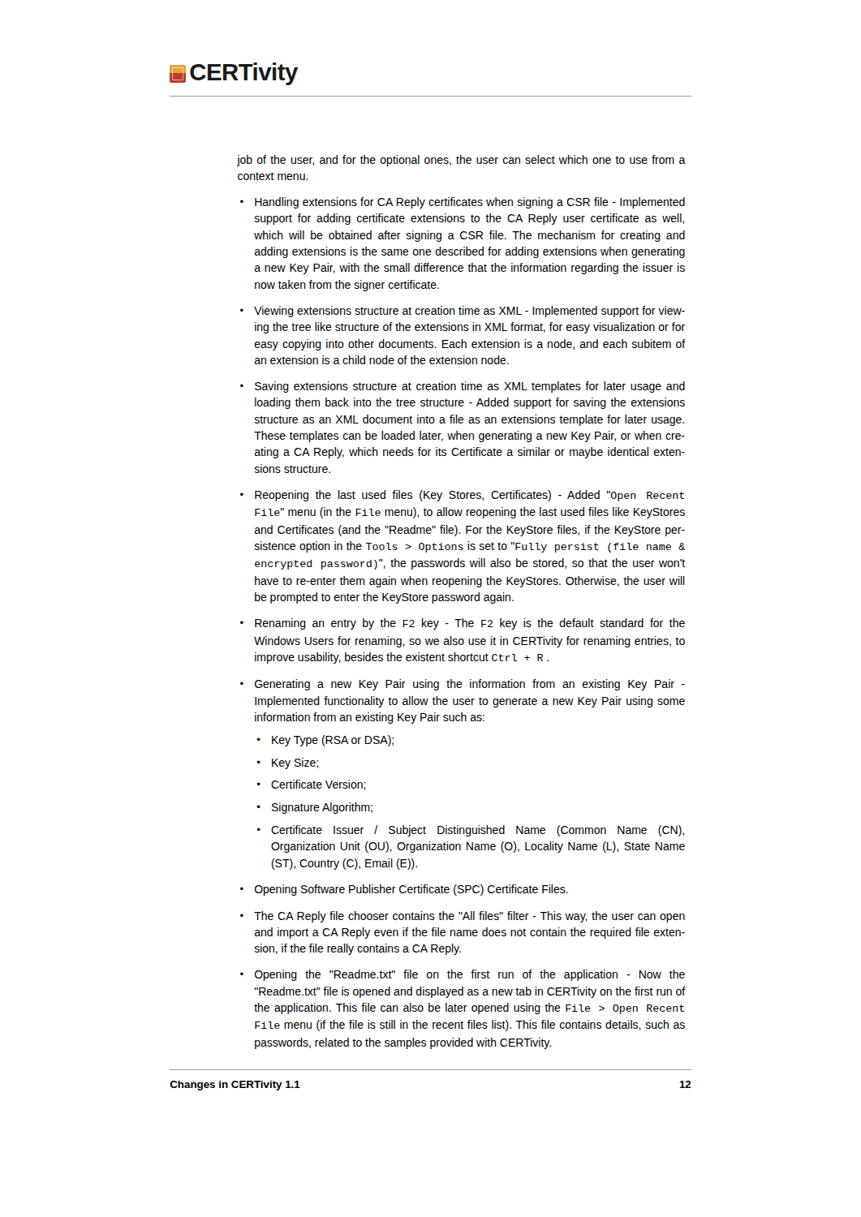CERT ivity
job of the user, and for the optional ones, the user can select which one to use from a context menu.
Handling extensions for CA Reply certificates when signing a CSR file - Implemented support for adding certificate extensions to the CA Reply user certificate as well, which will be obtained after signing a CSR file. The mechanism for creating and adding extensions is the same one described for adding extensions when generating a new Key Pair, with the small difference that the information regarding the issuer is now taken from the signer certificate.
Viewing extensions structure at creation time as XML - Implemented support for viewing the tree like structure of the extensions in XML format, for easy visualization or for easy copying into other documents. Each extension is a node, and each subitem of an extension is a child node of the extension node.
Saving extensions structure at creation time as XML templates for later usage and loading them back into the tree structure - Added support for saving the extensions structure as an XML document into a file as an extensions template for later usage. These templates can be loaded later, when generating a new Key Pair, or when creating a CA Reply, which needs for its Certificate a similar or maybe identical extensions structure.
Reopening the last used files (Key Stores, Certificates) - Added "Open Recent File" menu (in the File menu), to allow reopening the last used files like KeyStores and Certificates (and the "Readme" file). For the KeyStore files, if the KeyStore persistence option in the Tools > Options is set to "Fully persist (file name & encrypted password)", the passwords will also be stored, so that the user won't have to re-enter them again when reopening the KeyStores. Otherwise, the user will be prompted to enter the KeyStore password again.
Renaming an entry by the F2 key - The F2 key is the default standard for the Windows Users for renaming, so we also use it in CERTivity for renaming entries, to improve usability, besides the existent shortcut Ctrl + R .
Generating a new Key Pair using the information from an existing Key Pair - Implemented functionality to allow the user to generate a new Key Pair using some information from an existing Key Pair such as:
Key Type (RSA or DSA);
Key Size;
Certificate Version;
Signature Algorithm;
Certificate Issuer / Subject Distinguished Name (Common Name (CN), Organization Unit (OU), Organization Name (O), Locality Name (L), State Name (ST), Country (C), Email (E)).
Opening Software Publisher Certificate (SPC) Certificate Files.
The CA Reply file chooser contains the "All files" filter - This way, the user can open and import a CA Reply even if the file name does not contain the required file extension, if the file really contains a CA Reply.
Opening the "Readme.txt" file on the first run of the application - Now the "Readme.txt" file is opened and displayed as a new tab in CERTivity on the first run of the application. This file can also be later opened using the File > Open Recent File menu (if the file is still in the recent files list). This file contains details, such as passwords, related to the samples provided with CERTivity.
Changes in CERTivity 1.1 12